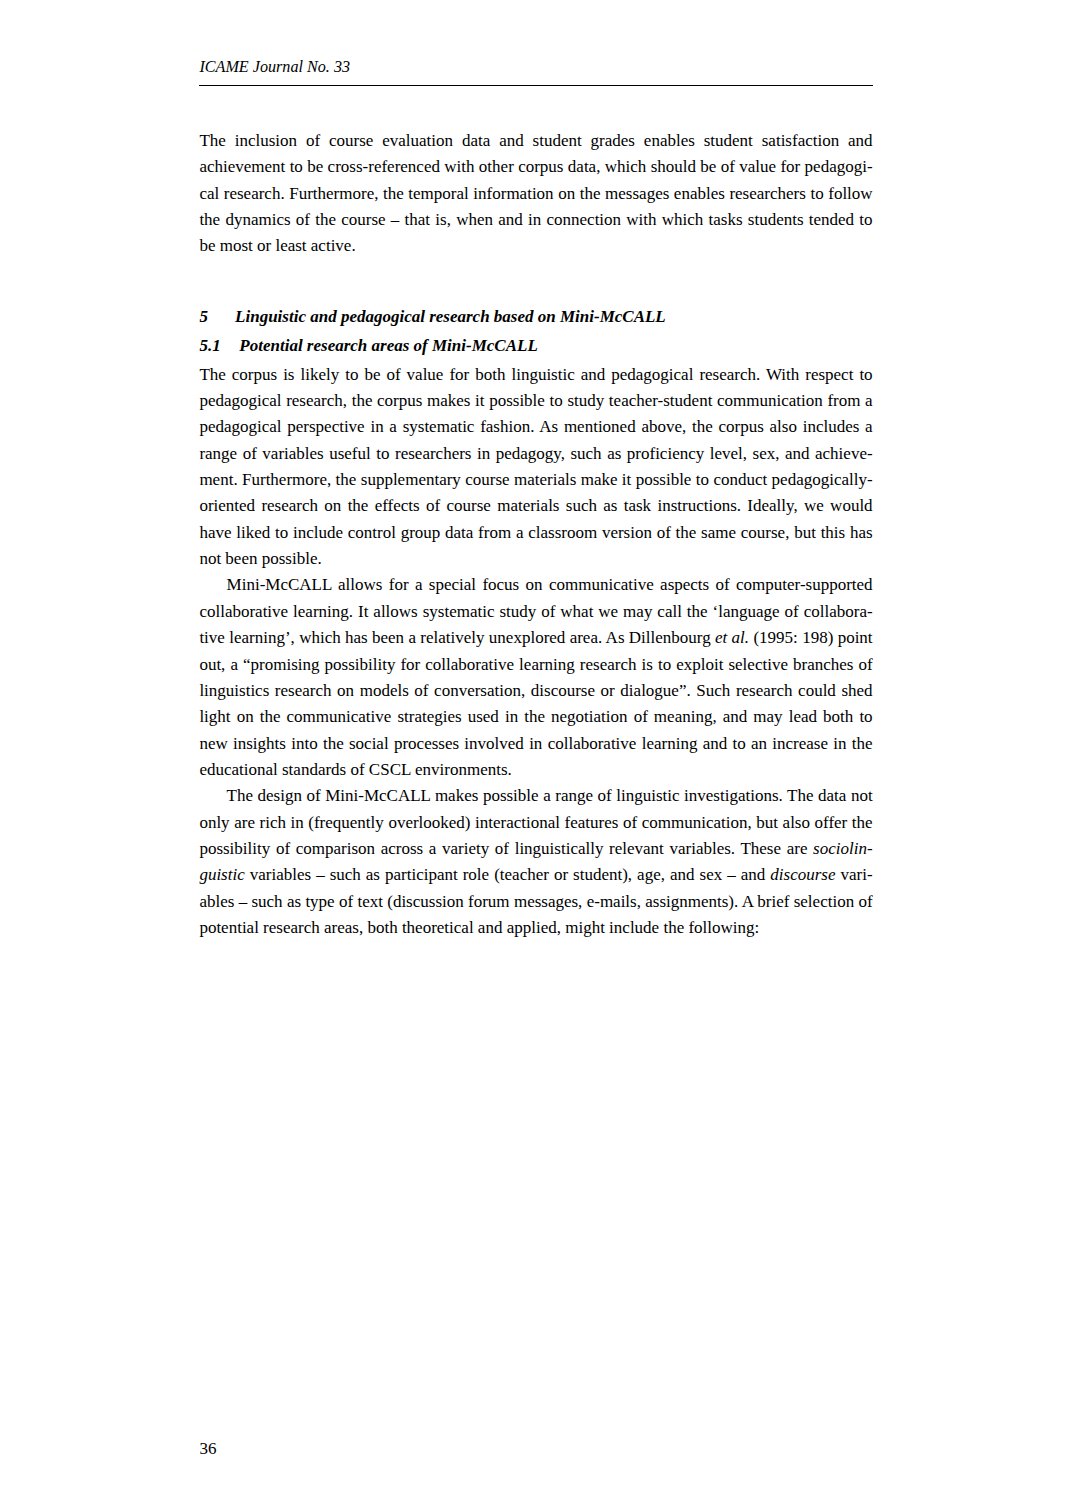ICAME Journal No. 33
The inclusion of course evaluation data and student grades enables student satisfaction and achievement to be cross-referenced with other corpus data, which should be of value for pedagogical research. Furthermore, the temporal information on the messages enables researchers to follow the dynamics of the course – that is, when and in connection with which tasks students tended to be most or least active.
5 Linguistic and pedagogical research based on Mini-McCALL
5.1 Potential research areas of Mini-McCALL
The corpus is likely to be of value for both linguistic and pedagogical research. With respect to pedagogical research, the corpus makes it possible to study teacher-student communication from a pedagogical perspective in a systematic fashion. As mentioned above, the corpus also includes a range of variables useful to researchers in pedagogy, such as proficiency level, sex, and achievement. Furthermore, the supplementary course materials make it possible to conduct pedagogically-oriented research on the effects of course materials such as task instructions. Ideally, we would have liked to include control group data from a classroom version of the same course, but this has not been possible.
Mini-McCALL allows for a special focus on communicative aspects of computer-supported collaborative learning. It allows systematic study of what we may call the ‘language of collaborative learning’, which has been a relatively unexplored area. As Dillenbourg et al. (1995: 198) point out, a “promising possibility for collaborative learning research is to exploit selective branches of linguistics research on models of conversation, discourse or dialogue”. Such research could shed light on the communicative strategies used in the negotiation of meaning, and may lead both to new insights into the social processes involved in collaborative learning and to an increase in the educational standards of CSCL environments.
The design of Mini-McCALL makes possible a range of linguistic investigations. The data not only are rich in (frequently overlooked) interactional features of communication, but also offer the possibility of comparison across a variety of linguistically relevant variables. These are sociolinguistic variables – such as participant role (teacher or student), age, and sex – and discourse variables – such as type of text (discussion forum messages, e-mails, assignments). A brief selection of potential research areas, both theoretical and applied, might include the following:
36